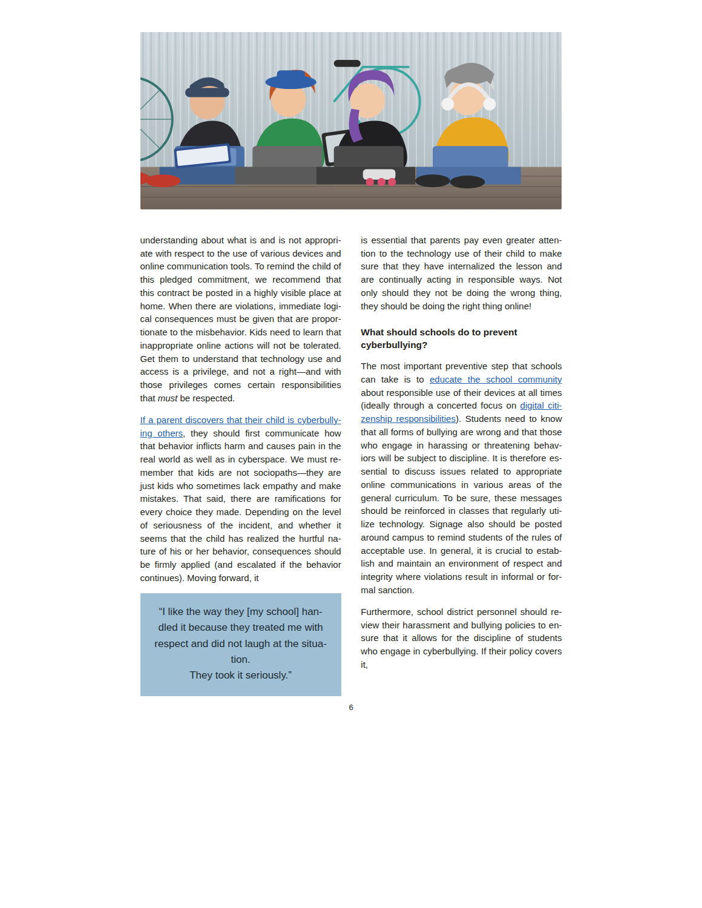understanding about what is and is not appropriate with respect to the use of various devices and online communication tools. To remind the child of this pledged commitment, we recommend that this contract be posted in a highly visible place at home. When there are violations, immediate logical consequences must be given that are proportionate to the misbehavior. Kids need to learn that inappropriate online actions will not be tolerated. Get them to understand that technology use and access is a privilege, and not a right—and with those privileges comes certain responsibilities that must be respected.
If a parent discovers that their child is cyberbullying others, they should first communicate how that behavior inflicts harm and causes pain in the real world as well as in cyberspace. We must remember that kids are not sociopaths—they are just kids who sometimes lack empathy and make mistakes. That said, there are ramifications for every choice they made. Depending on the level of seriousness of the incident, and whether it seems that the child has realized the hurtful nature of his or her behavior, consequences should be firmly applied (and escalated if the behavior continues). Moving forward, it
“I like the way they [my school] handled it because they treated me with respect and did not laugh at the situation.
They took it seriously.”
is essential that parents pay even greater attention to the technology use of their child to make sure that they have internalized the lesson and are continually acting in responsible ways. Not only should they not be doing the wrong thing, they should be doing the right thing online!
What should schools do to prevent cyberbullying?
The most important preventive step that schools can take is to educate the school community about responsible use of their devices at all times (ideally through a concerted focus on digital citizenship responsibilities). Students need to know that all forms of bullying are wrong and that those who engage in harassing or threatening behaviors will be subject to discipline. It is therefore essential to discuss issues related to appropriate online communications in various areas of the general curriculum. To be sure, these messages should be reinforced in classes that regularly utilize technology. Signage also should be posted around campus to remind students of the rules of acceptable use. In general, it is crucial to establish and maintain an environment of respect and integrity where violations result in informal or formal sanction.
Furthermore, school district personnel should review their harassment and bullying policies to ensure that it allows for the discipline of students who engage in cyberbullying. If their policy covers it,
6